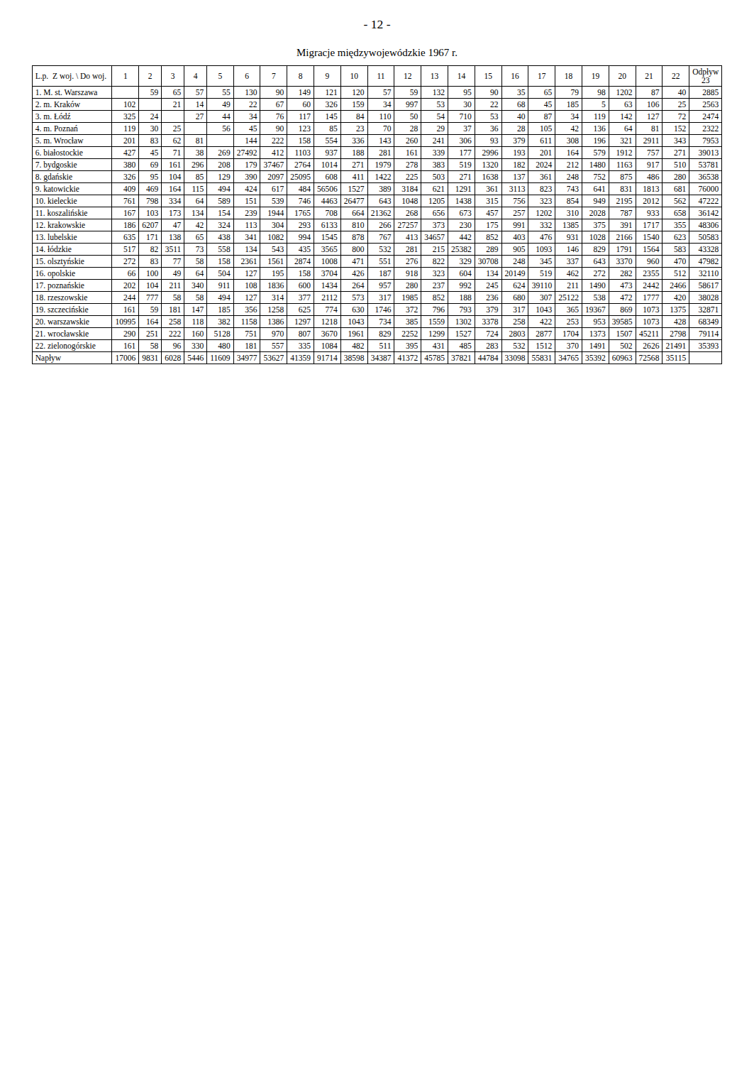- 12 -
Migracje międzywojewódzkie 1967 r.
| L.p. Z woj. \ Do woj. | 1 | 2 | 3 | 4 | 5 | 6 | 7 | 8 | 9 | 10 | 11 | 12 | 13 | 14 | 15 | 16 | 17 | 18 | 19 | 20 | 21 | 22 | Odpływ 23 |
| --- | --- | --- | --- | --- | --- | --- | --- | --- | --- | --- | --- | --- | --- | --- | --- | --- | --- | --- | --- | --- | --- | --- | --- |
| 1. M. st. Warszawa | | 59 | 65 | 57 | 55 | 130 | 90 | 149 | 121 | 120 | 57 | 59 | 132 | 95 | 90 | 35 | 65 | 79 | 98 | 1202 | 87 | 40 | 2885 |
| 2. m. Kraków | 102 | | 21 | 14 | 49 | 22 | 67 | 60 | 326 | 159 | 34 | 997 | 53 | 30 | 22 | 68 | 45 | 185 | 5 | 63 | 106 | 25 | 2563 |
| 3. m. Łódź | 325 | 24 | | 27 | 44 | 34 | 76 | 117 | 145 | 84 | 110 | 50 | 54 | 710 | 53 | 40 | 87 | 34 | 119 | 142 | 127 | 72 | 2474 |
| 4. m. Poznań | 119 | 30 | 25 | | 56 | 45 | 90 | 123 | 85 | 23 | 70 | 28 | 29 | 37 | 36 | 28 | 105 | 42 | 136 | 64 | 81 | 152 | 2322 |
| 5. m. Wrocław | 201 | 83 | 62 | 81 | | 144 | 222 | 158 | 554 | 336 | 143 | 260 | 241 | 306 | 93 | 379 | 611 | 308 | 196 | 321 | 2911 | 343 | 7953 |
| 6. białostockie | 427 | 45 | 71 | 38 | 269 | 27492 | 412 | 1103 | 937 | 188 | 281 | 161 | 339 | 177 | 2996 | 193 | 201 | 164 | 579 | 1912 | 757 | 271 | 39013 |
| 7. bydgoskie | 380 | 69 | 161 | 296 | 208 | 179 | 37467 | 2764 | 1014 | 271 | 1979 | 278 | 383 | 519 | 1320 | 182 | 2024 | 212 | 1480 | 1163 | 917 | 510 | 53781 |
| 8. gdańskie | 326 | 95 | 104 | 85 | 129 | 390 | 2097 | 25095 | 608 | 411 | 1422 | 225 | 503 | 271 | 1638 | 137 | 361 | 248 | 752 | 875 | 486 | 280 | 36538 |
| 9. katowickie | 409 | 469 | 164 | 115 | 494 | 424 | 617 | 484 | 56506 | 1527 | 389 | 3184 | 621 | 1291 | 361 | 3113 | 823 | 743 | 641 | 831 | 1813 | 681 | 76000 |
| 10. kieleckie | 761 | 798 | 334 | 64 | 589 | 151 | 539 | 746 | 4463 | 26477 | 643 | 1048 | 1205 | 1438 | 315 | 756 | 323 | 854 | 949 | 2195 | 2012 | 562 | 47222 |
| 11. koszalińskie | 167 | 103 | 173 | 134 | 154 | 239 | 1944 | 1765 | 708 | 664 | 21362 | 268 | 656 | 673 | 457 | 257 | 1202 | 310 | 2028 | 787 | 933 | 658 | 36142 |
| 12. krakowskie | 186 | 6207 | 47 | 42 | 324 | 113 | 304 | 293 | 6133 | 810 | 266 | 27257 | 373 | 230 | 175 | 991 | 332 | 1385 | 375 | 391 | 1717 | 355 | 48306 |
| 13. lubelskie | 635 | 171 | 138 | 65 | 438 | 341 | 1082 | 994 | 1545 | 878 | 767 | 413 | 34657 | 442 | 852 | 403 | 476 | 931 | 1028 | 2166 | 1540 | 623 | 50583 |
| 14. łódzkie | 517 | 82 | 3511 | 73 | 558 | 134 | 543 | 435 | 3565 | 800 | 532 | 281 | 215 | 25382 | 289 | 905 | 1093 | 146 | 829 | 1791 | 1564 | 583 | 43328 |
| 15. olsztyńskie | 272 | 83 | 77 | 58 | 158 | 2361 | 1561 | 2874 | 1008 | 471 | 551 | 276 | 822 | 329 | 30708 | 248 | 345 | 337 | 643 | 3370 | 960 | 470 | 47982 |
| 16. opolskie | 66 | 100 | 49 | 64 | 504 | 127 | 195 | 158 | 3704 | 426 | 187 | 918 | 323 | 604 | 134 | 20149 | 519 | 462 | 272 | 282 | 2355 | 512 | 32110 |
| 17. poznańskie | 202 | 104 | 211 | 340 | 911 | 108 | 1836 | 600 | 1434 | 264 | 957 | 280 | 237 | 992 | 245 | 624 | 39110 | 211 | 1490 | 473 | 2442 | 2466 | 58617 |
| 18. rzeszowskie | 244 | 777 | 58 | 58 | 494 | 127 | 314 | 377 | 2112 | 573 | 317 | 1985 | 852 | 188 | 236 | 680 | 307 | 25122 | 538 | 472 | 1777 | 420 | 38028 |
| 19. szczecińskie | 161 | 59 | 181 | 147 | 185 | 356 | 1258 | 625 | 774 | 630 | 1746 | 372 | 796 | 793 | 379 | 317 | 1043 | 365 | 19367 | 869 | 1073 | 1375 | 32871 |
| 20. warszawskie | 10995 | 164 | 258 | 118 | 382 | 1158 | 1386 | 1297 | 1218 | 1043 | 734 | 385 | 1559 | 1302 | 3378 | 258 | 422 | 253 | 953 | 39585 | 1073 | 428 | 68349 |
| 21. wrocławskie | 290 | 251 | 222 | 160 | 5128 | 751 | 970 | 807 | 3670 | 1961 | 829 | 2252 | 1299 | 1527 | 724 | 2803 | 2877 | 1704 | 1373 | 1507 | 45211 | 2798 | 79114 |
| 22. zielonogórskie | 161 | 58 | 96 | 330 | 480 | 181 | 557 | 335 | 1084 | 482 | 511 | 395 | 431 | 485 | 283 | 532 | 1512 | 370 | 1491 | 502 | 2626 | 21491 | 35393 |
| Napływ | 17006 | 9831 | 6028 | 5446 | 11609 | 34977 | 53627 | 41359 | 91714 | 38598 | 34387 | 41372 | 45785 | 37821 | 44784 | 33098 | 55831 | 34765 | 35392 | 60963 | 72568 | 35115 | |